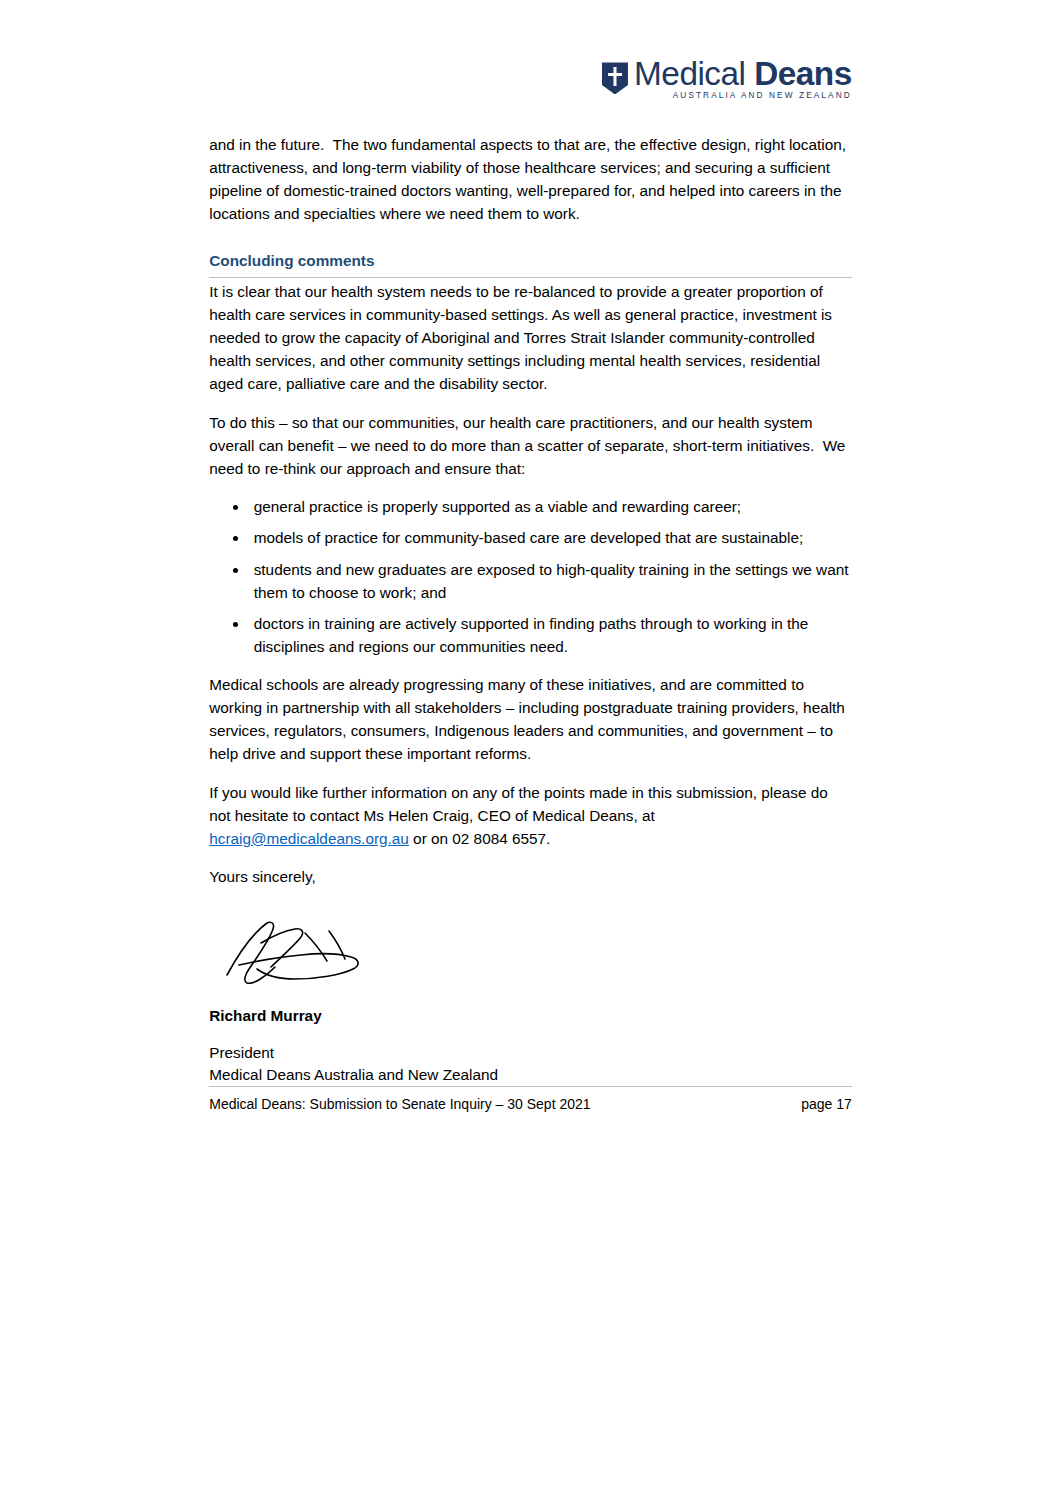Medical Deans
Australia and New Zealand
and in the future. The two fundamental aspects to that are, the effective design, right location, attractiveness, and long-term viability of those healthcare services; and securing a sufficient pipeline of domestic-trained doctors wanting, well-prepared for, and helped into careers in the locations and specialties where we need them to work.
Concluding comments
It is clear that our health system needs to be re-balanced to provide a greater proportion of health care services in community-based settings. As well as general practice, investment is needed to grow the capacity of Aboriginal and Torres Strait Islander community-controlled health services, and other community settings including mental health services, residential aged care, palliative care and the disability sector.
To do this – so that our communities, our health care practitioners, and our health system overall can benefit – we need to do more than a scatter of separate, short-term initiatives. We need to re-think our approach and ensure that:
general practice is properly supported as a viable and rewarding career;
models of practice for community-based care are developed that are sustainable;
students and new graduates are exposed to high-quality training in the settings we want them to choose to work; and
doctors in training are actively supported in finding paths through to working in the disciplines and regions our communities need.
Medical schools are already progressing many of these initiatives, and are committed to working in partnership with all stakeholders – including postgraduate training providers, health services, regulators, consumers, Indigenous leaders and communities, and government – to help drive and support these important reforms.
If you would like further information on any of the points made in this submission, please do not hesitate to contact Ms Helen Craig, CEO of Medical Deans, at hcraig@medicaldeans.org.au or on 02 8084 6557.
Yours sincerely,
Richard Murray
President
Medical Deans Australia and New Zealand
Medical Deans: Submission to Senate Inquiry – 30 Sept 2021 page 17